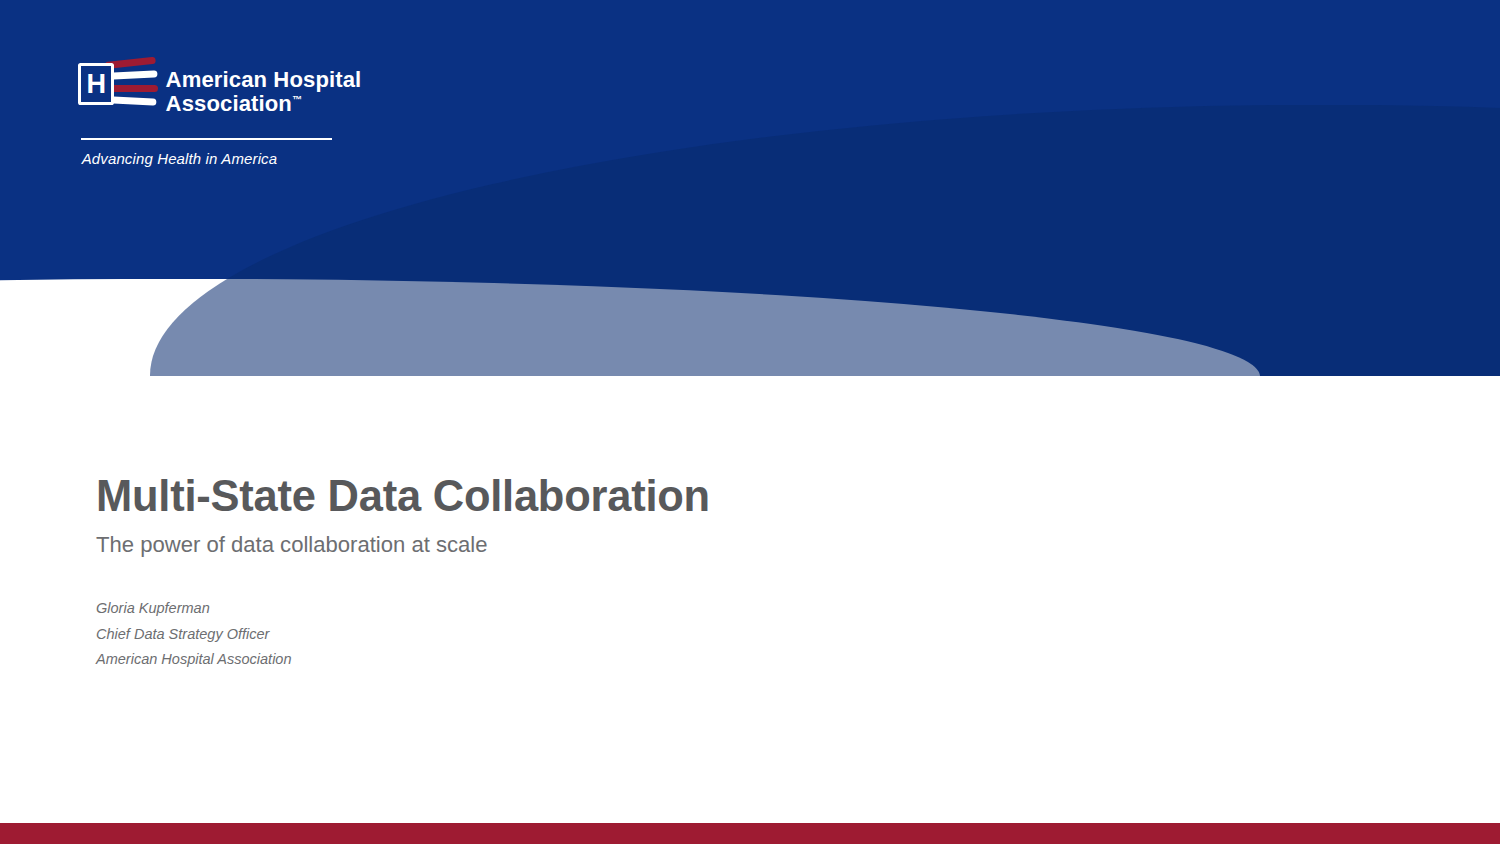H
American Hospital
Association™
Advancing Health in America
Multi-State Data Collaboration
The power of data collaboration at scale
Gloria Kupferman
Chief Data Strategy Officer
American Hospital Association